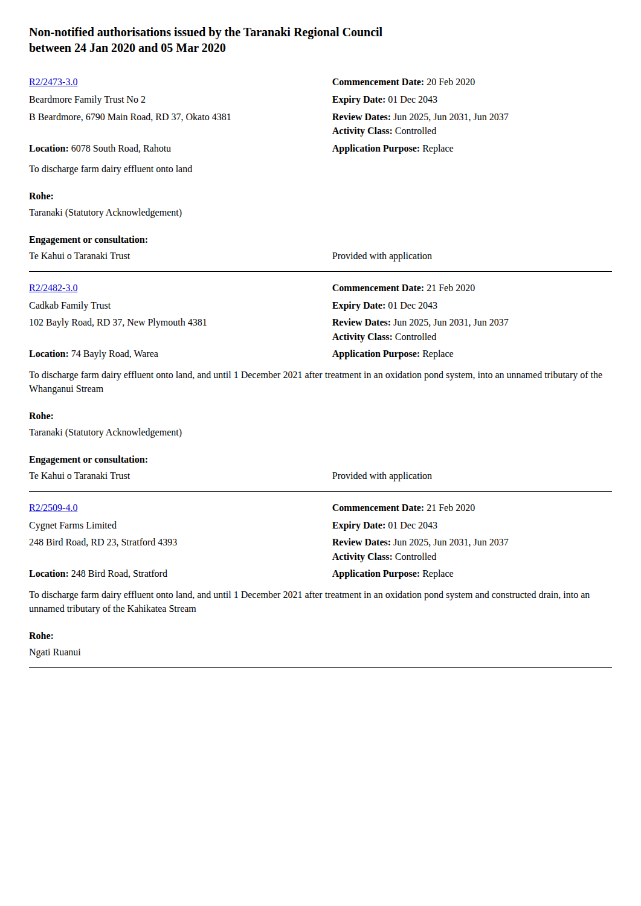Non-notified authorisations issued by the Taranaki Regional Council
between 24 Jan 2020 and 05 Mar 2020
| R2/2473-3.0 | Commencement Date: 20 Feb 2020 |
| Beardmore Family Trust No 2 | Expiry Date: 01 Dec 2043 |
| B Beardmore, 6790 Main Road, RD 37, Okato 4381 | Review Dates: Jun 2025, Jun 2031, Jun 2037 Activity Class: Controlled |
| Location: 6078 South Road, Rahotu | Application Purpose: Replace |
To discharge farm dairy effluent onto land
Rohe:
Taranaki (Statutory Acknowledgement)
Engagement or consultation:
| Te Kahui o Taranaki Trust | Provided with application |
| R2/2482-3.0 | Commencement Date: 21 Feb 2020 |
| Cadkab Family Trust | Expiry Date: 01 Dec 2043 |
| 102 Bayly Road, RD 37, New Plymouth 4381 | Review Dates: Jun 2025, Jun 2031, Jun 2037 Activity Class: Controlled |
| Location: 74 Bayly Road, Warea | Application Purpose: Replace |
To discharge farm dairy effluent onto land, and until 1 December 2021 after treatment in an oxidation pond system, into an unnamed tributary of the Whanganui Stream
Rohe:
Taranaki (Statutory Acknowledgement)
Engagement or consultation:
| Te Kahui o Taranaki Trust | Provided with application |
| R2/2509-4.0 | Commencement Date: 21 Feb 2020 |
| Cygnet Farms Limited | Expiry Date: 01 Dec 2043 |
| 248 Bird Road, RD 23, Stratford 4393 | Review Dates: Jun 2025, Jun 2031, Jun 2037 Activity Class: Controlled |
| Location: 248 Bird Road, Stratford | Application Purpose: Replace |
To discharge farm dairy effluent onto land, and until 1 December 2021 after treatment in an oxidation pond system and constructed drain, into an unnamed tributary of the Kahikatea Stream
Rohe:
Ngati Ruanui